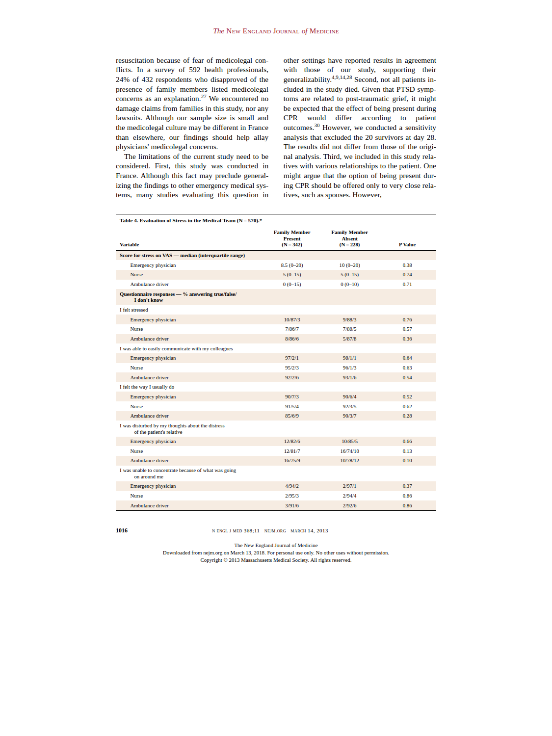The New England Journal of Medicine
resuscitation because of fear of medicolegal conflicts. In a survey of 592 health professionals, 24% of 432 respondents who disapproved of the presence of family members listed medicolegal concerns as an explanation.27 We encountered no damage claims from families in this study, nor any lawsuits. Although our sample size is small and the medicolegal culture may be different in France than elsewhere, our findings should help allay physicians' medicolegal concerns.
The limitations of the current study need to be considered. First, this study was conducted in France. Although this fact may preclude generalizing the findings to other emergency medical systems, many studies evaluating this question in other settings have reported results in agreement with those of our study, supporting their generalizability.4,9,14,28 Second, not all patients included in the study died. Given that PTSD symptoms are related to post-traumatic grief, it might be expected that the effect of being present during CPR would differ according to patient outcomes.30 However, we conducted a sensitivity analysis that excluded the 20 survivors at day 28. The results did not differ from those of the original analysis. Third, we included in this study relatives with various relationships to the patient. One might argue that the option of being present during CPR should be offered only to very close relatives, such as spouses. However,
Table 4. Evaluation of Stress in the Medical Team (N = 570). *
| Variable | Family Member Present (N = 342) | Family Member Absent (N = 228) | P Value |
| --- | --- | --- | --- |
| Score for stress on VAS — median (interquartile range) |
| Emergency physician | 8.5 (0–20) | 10 (0–20) | 0.38 |
| Nurse | 5 (0–15) | 5 (0–15) | 0.74 |
| Ambulance driver | 0 (0–15) | 0 (0–10) | 0.71 |
| Questionnaire responses — % answering true/false/ I don't know |
| I felt stressed | | | |
| Emergency physician | 10/87/3 | 9/88/3 | 0.76 |
| Nurse | 7/86/7 | 7/88/5 | 0.57 |
| Ambulance driver | 8/86/6 | 5/87/8 | 0.36 |
| I was able to easily communicate with my colleagues | | | |
| Emergency physician | 97/2/1 | 98/1/1 | 0.64 |
| Nurse | 95/2/3 | 96/1/3 | 0.63 |
| Ambulance driver | 92/2/6 | 93/1/6 | 0.54 |
| I felt the way I usually do | | | |
| Emergency physician | 90/7/3 | 90/6/4 | 0.52 |
| Nurse | 91/5/4 | 92/3/5 | 0.62 |
| Ambulance driver | 85/6/9 | 90/3/7 | 0.28 |
| I was disturbed by my thoughts about the distress of the patient's relative | | | |
| Emergency physician | 12/82/6 | 10/85/5 | 0.66 |
| Nurse | 12/81/7 | 16/74/10 | 0.13 |
| Ambulance driver | 16/75/9 | 10/78/12 | 0.10 |
| I was unable to concentrate because of what was going on around me | | | |
| Emergency physician | 4/94/2 | 2/97/1 | 0.37 |
| Nurse | 2/95/3 | 2/94/4 | 0.86 |
| Ambulance driver | 3/91/6 | 2/92/6 | 0.86 |
1016
n engl j med 368;11 nejm.org march 14, 2013
The New England Journal of Medicine
Downloaded from nejm.org on March 13, 2018. For personal use only. No other uses without permission.
Copyright © 2013 Massachusetts Medical Society. All rights reserved.